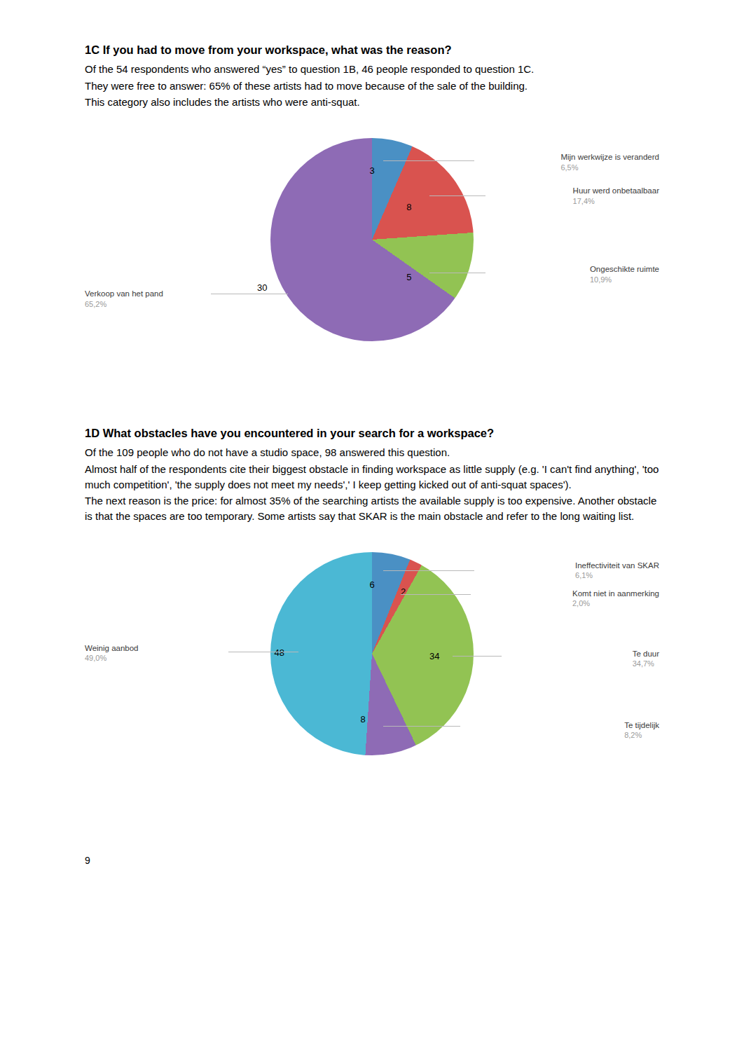1C If you had to move from your workspace, what was the reason?
Of the 54 respondents who answered “yes” to question 1B, 46 people responded to question 1C.
They were free to answer: 65% of these artists had to move because of the sale of the building.
This category also includes the artists who were anti-squat.
3 8 5 30
Mijn werkwijze is veranderd
6,5%
Huur werd onbetaalbaar
17,4%
Ongeschikte ruimte
10,9%
Verkoop van het pand
65,2%
1D What obstacles have you encountered in your search for a workspace?
Of the 109 people who do not have a studio space, 98 answered this question.
Almost half of the respondents cite their biggest obstacle in finding workspace as little supply (e.g. 'I can't find anything', 'too much competition', 'the supply does not meet my needs',' I keep getting kicked out of anti-squat spaces').
The next reason is the price: for almost 35% of the searching artists the available supply is too expensive. Another obstacle is that the spaces are too temporary. Some artists say that SKAR is the main obstacle and refer to the long waiting list.
6 2 34 8 48
Ineffectiviteit van SKAR
6,1%
Komt niet in aanmerking
2,0%
Te duur
34,7%
Te tijdelijk
8,2%
Weinig aanbod
49,0%
9